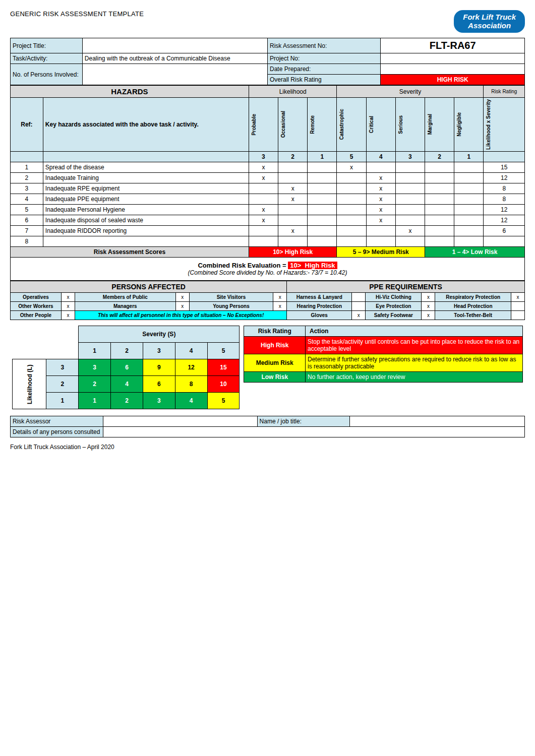GENERIC RISK ASSESSMENT TEMPLATE
Fork Lift Truck
Association
| Project Title: | | Risk Assessment No: | FLT-RA67 |
| Task/Activity: | Dealing with the outbreak of a Communicable Disease | Project No: | |
| No. of Persons Involved: | | Date Prepared: | |
| Overall Risk Rating | HIGH RISK |
| HAZARDS | Likelihood | Severity | Risk Rating |
| Ref: | Key hazards associated with the above task / activity. | Probable | Occasional | Remote | Catastrophic | Critical | Serious | Marginal | Negligible | Likelihood x Severity |
| | | 3 | 2 | 1 | 5 | 4 | 3 | 2 | 1 | |
| 1 | Spread of the disease | x | | | x | | | | | 15 |
| 2 | Inadequate Training | x | | | | x | | | | 12 |
| 3 | Inadequate RPE equipment | | x | | | x | | | | 8 |
| 4 | Inadequate PPE equipment | | x | | | x | | | | 8 |
| 5 | Inadequate Personal Hygiene | x | | | | x | | | | 12 |
| 6 | Inadequate disposal of sealed waste | x | | | | x | | | | 12 |
| 7 | Inadequate RIDDOR reporting | | x | | | | x | | | 6 |
| 8 | | | | | | | | | | |
| Risk Assessment Scores | 10> High Risk | 5 – 9> Medium Risk | 1 – 4> Low Risk |
| Combined Risk Evaluation = 10> High Risk (Combined Score divided by No. of Hazards:- 73/7 = 10.42) |
| PERSONS AFFECTED | PPE REQUIREMENTS |
| Operatives | x | Members of Public | x | Site Visitors | x | Harness & Lanyard | | Hi-Viz Clothing | x | Respiratory Protection | x |
| Other Workers | x | Managers | x | Young Persons | x | Hearing Protection | | Eye Protection | x | Head Protection | |
| Other People | x | This will affect all personnel in this type of situation – No Exceptions! | Gloves | x | Safety Footwear | x | Tool-Tether-Belt | |
| / / / Severity (S) / / / / 1 / 2 / 3 / 4 / 5 / / Likelihood (L) / 3 / 3 / 6 / 9 / 12 / 15 / / 2 / 2 / 4 / 6 / 8 / 10 / / 1 / 1 / 2 / 3 / 4 / 5 / | / Risk Rating / Action / / High Risk / Stop the task/activity until controls can be put into place to reduce the risk to an acceptable level / / Medium Risk / Determine if further safety precautions are required to reduce risk to as low as is reasonably practicable / / Low Risk / No further action, keep under review / |
| Risk Assessor | | Name / job title: | |
| Details of any persons consulted | |
Fork Lift Truck Association – April 2020